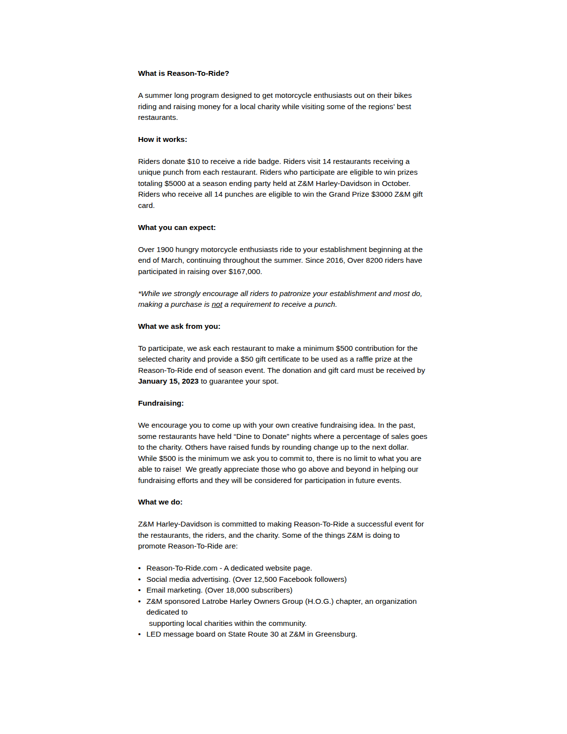What is Reason-To-Ride?
A summer long program designed to get motorcycle enthusiasts out on their bikes riding and raising money for a local charity while visiting some of the regions’ best restaurants.
How it works:
Riders donate $10 to receive a ride badge. Riders visit 14 restaurants receiving a unique punch from each restaurant. Riders who participate are eligible to win prizes totaling $5000 at a season ending party held at Z&M Harley-Davidson in October. Riders who receive all 14 punches are eligible to win the Grand Prize $3000 Z&M gift card.
What you can expect:
Over 1900 hungry motorcycle enthusiasts ride to your establishment beginning at the end of March, continuing throughout the summer. Since 2016, Over 8200 riders have participated in raising over $167,000.
*While we strongly encourage all riders to patronize your establishment and most do, making a purchase is not a requirement to receive a punch.
What we ask from you:
To participate, we ask each restaurant to make a minimum $500 contribution for the selected charity and provide a $50 gift certificate to be used as a raffle prize at the Reason-To-Ride end of season event. The donation and gift card must be received by January 15, 2023 to guarantee your spot.
Fundraising:
We encourage you to come up with your own creative fundraising idea. In the past, some restaurants have held “Dine to Donate” nights where a percentage of sales goes to the charity. Others have raised funds by rounding change up to the next dollar. While $500 is the minimum we ask you to commit to, there is no limit to what you are able to raise! We greatly appreciate those who go above and beyond in helping our fundraising efforts and they will be considered for participation in future events.
What we do:
Z&M Harley-Davidson is committed to making Reason-To-Ride a successful event for the restaurants, the riders, and the charity. Some of the things Z&M is doing to promote Reason-To-Ride are:
Reason-To-Ride.com - A dedicated website page.
Social media advertising. (Over 12,500 Facebook followers)
Email marketing. (Over 18,000 subscribers)
Z&M sponsored Latrobe Harley Owners Group (H.O.G.) chapter, an organization dedicated tosupporting local charities within the community.
LED message board on State Route 30 at Z&M in Greensburg.